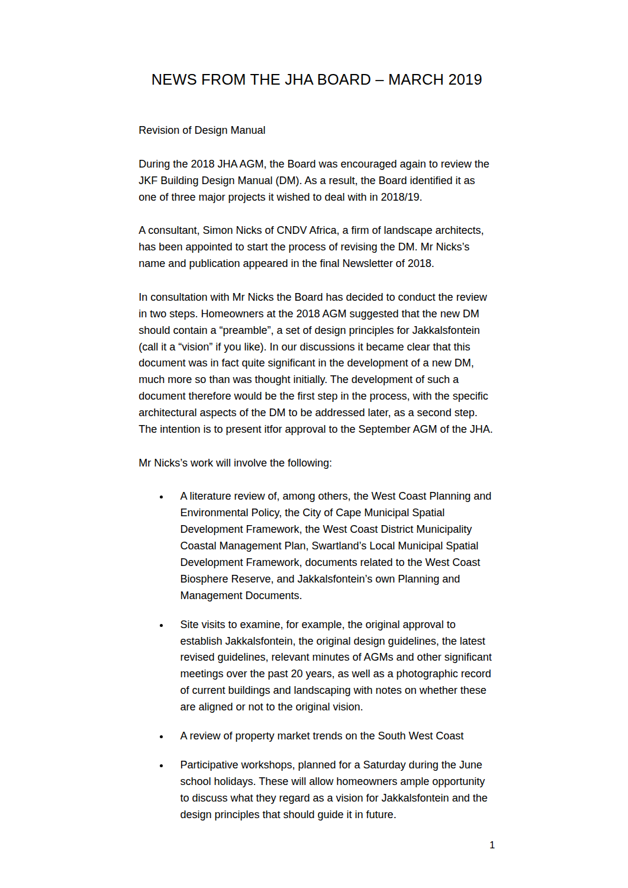NEWS FROM THE JHA BOARD – MARCH 2019
Revision of Design Manual
During the 2018 JHA AGM, the Board was encouraged again to review the JKF Building Design Manual (DM). As a result, the Board identified it as one of three major projects it wished to deal with in 2018/19.
A consultant, Simon Nicks of CNDV Africa, a firm of landscape architects, has been appointed to start the process of revising the DM. Mr Nicks’s name and publication appeared in the final Newsletter of 2018.
In consultation with Mr Nicks the Board has decided to conduct the review in two steps. Homeowners at the 2018 AGM suggested that the new DM should contain a “preamble”, a set of design principles for Jakkalsfontein (call it a “vision” if you like). In our discussions it became clear that this document was in fact quite significant in the development of a new DM, much more so than was thought initially. The development of such a document therefore would be the first step in the process, with the specific architectural aspects of the DM to be addressed later, as a second step. The intention is to present itfor approval to the September AGM of the JHA.
Mr Nicks’s work will involve the following:
A literature review of, among others, the West Coast Planning and Environmental Policy, the City of Cape Municipal Spatial Development Framework, the West Coast District Municipality Coastal Management Plan, Swartland’s Local Municipal Spatial Development Framework, documents related to the West Coast Biosphere Reserve, and Jakkalsfontein’s own Planning and Management Documents.
Site visits to examine, for example, the original approval to establish Jakkalsfontein, the original design guidelines, the latest revised guidelines, relevant minutes of AGMs and other significant meetings over the past 20 years, as well as a photographic record of current buildings and landscaping with notes on whether these are aligned or not to the original vision.
A review of property market trends on the South West Coast
Participative workshops, planned for a Saturday during the June school holidays. These will allow homeowners ample opportunity to discuss what they regard as a vision for Jakkalsfontein and the design principles that should guide it in future.
1